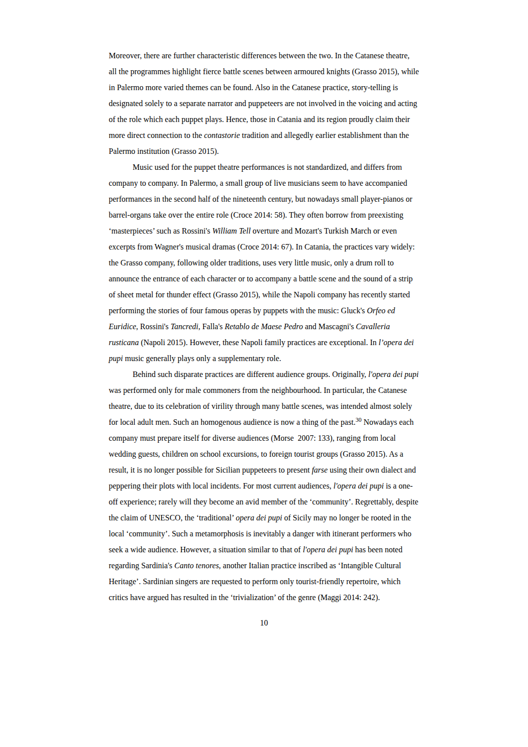Moreover, there are further characteristic differences between the two. In the Catanese theatre, all the programmes highlight fierce battle scenes between armoured knights (Grasso 2015), while in Palermo more varied themes can be found. Also in the Catanese practice, story-telling is designated solely to a separate narrator and puppeteers are not involved in the voicing and acting of the role which each puppet plays. Hence, those in Catania and its region proudly claim their more direct connection to the contastorie tradition and allegedly earlier establishment than the Palermo institution (Grasso 2015).
Music used for the puppet theatre performances is not standardized, and differs from company to company. In Palermo, a small group of live musicians seem to have accompanied performances in the second half of the nineteenth century, but nowadays small player-pianos or barrel-organs take over the entire role (Croce 2014: 58). They often borrow from preexisting ‘masterpieces’ such as Rossini's William Tell overture and Mozart's Turkish March or even excerpts from Wagner's musical dramas (Croce 2014: 67). In Catania, the practices vary widely: the Grasso company, following older traditions, uses very little music, only a drum roll to announce the entrance of each character or to accompany a battle scene and the sound of a strip of sheet metal for thunder effect (Grasso 2015), while the Napoli company has recently started performing the stories of four famous operas by puppets with the music: Gluck's Orfeo ed Euridice, Rossini's Tancredi, Falla's Retablo de Maese Pedro and Mascagni's Cavalleria rusticana (Napoli 2015). However, these Napoli family practices are exceptional. In l’opera dei pupi music generally plays only a supplementary role.
Behind such disparate practices are different audience groups. Originally, l'opera dei pupi was performed only for male commoners from the neighbourhood. In particular, the Catanese theatre, due to its celebration of virility through many battle scenes, was intended almost solely for local adult men. Such an homogenous audience is now a thing of the past.30 Nowadays each company must prepare itself for diverse audiences (Morse 2007: 133), ranging from local wedding guests, children on school excursions, to foreign tourist groups (Grasso 2015). As a result, it is no longer possible for Sicilian puppeteers to present farse using their own dialect and peppering their plots with local incidents. For most current audiences, l'opera dei pupi is a one-off experience; rarely will they become an avid member of the ‘community’. Regrettably, despite the claim of UNESCO, the ‘traditional’ opera dei pupi of Sicily may no longer be rooted in the local ‘community’. Such a metamorphosis is inevitably a danger with itinerant performers who seek a wide audience. However, a situation similar to that of l'opera dei pupi has been noted regarding Sardinia's Canto tenores, another Italian practice inscribed as ‘Intangible Cultural Heritage’. Sardinian singers are requested to perform only tourist-friendly repertoire, which critics have argued has resulted in the ‘trivialization’ of the genre (Maggi 2014: 242).
10